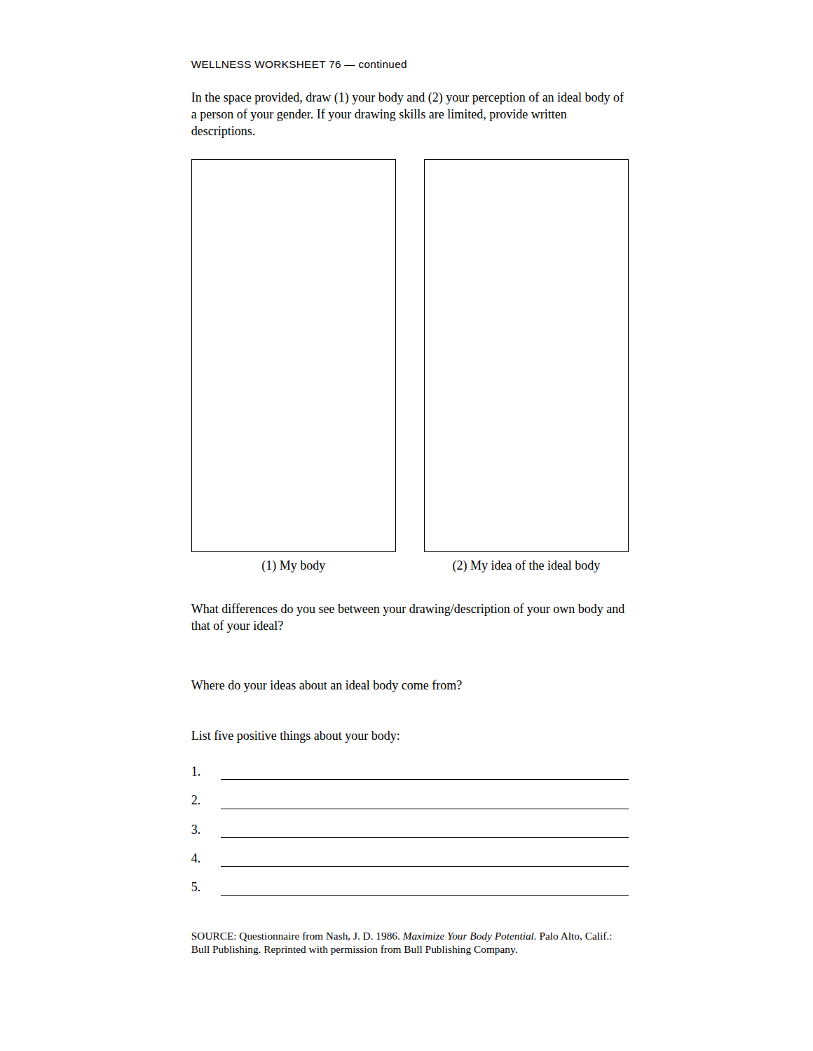WELLNESS WORKSHEET 76 — continued
In the space provided, draw (1) your body and (2) your perception of an ideal body of a person of your gender. If your drawing skills are limited, provide written descriptions.
(1) My body (2) My idea of the ideal body
What differences do you see between your drawing/description of your own body and that of your ideal?
Where do your ideas about an ideal body come from?
List five positive things about your body:
SOURCE: Questionnaire from Nash, J. D. 1986. Maximize Your Body Potential. Palo Alto, Calif.: Bull Publishing. Reprinted with permission from Bull Publishing Company.